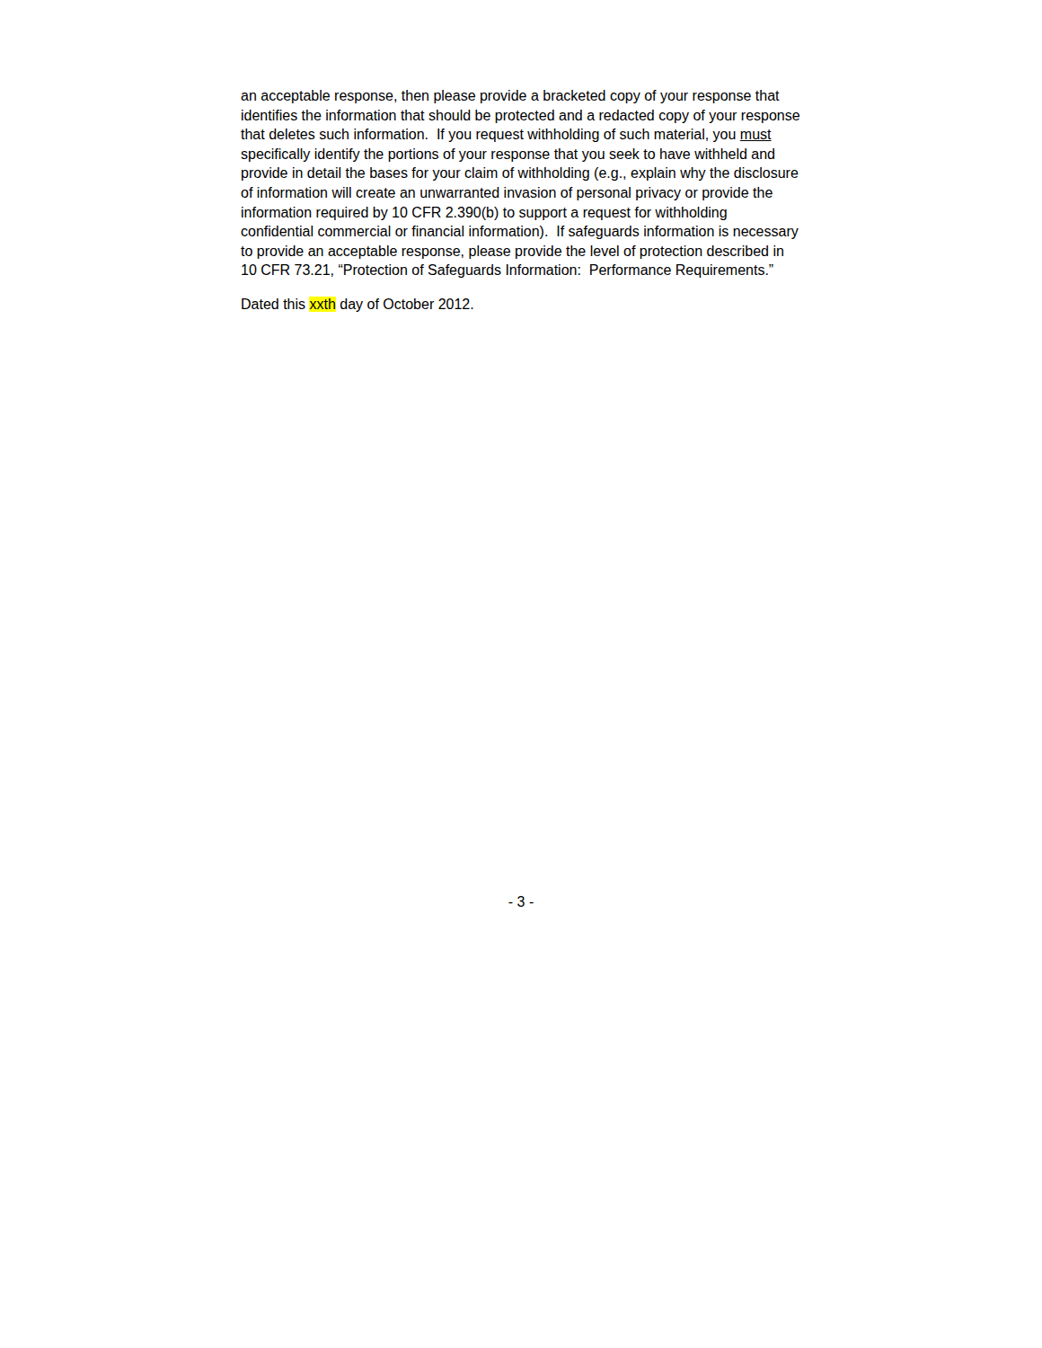an acceptable response, then please provide a bracketed copy of your response that identifies the information that should be protected and a redacted copy of your response that deletes such information. If you request withholding of such material, you must specifically identify the portions of your response that you seek to have withheld and provide in detail the bases for your claim of withholding (e.g., explain why the disclosure of information will create an unwarranted invasion of personal privacy or provide the information required by 10 CFR 2.390(b) to support a request for withholding confidential commercial or financial information). If safeguards information is necessary to provide an acceptable response, please provide the level of protection described in 10 CFR 73.21, “Protection of Safeguards Information: Performance Requirements.”
Dated this xxth day of October 2012.
- 3 -